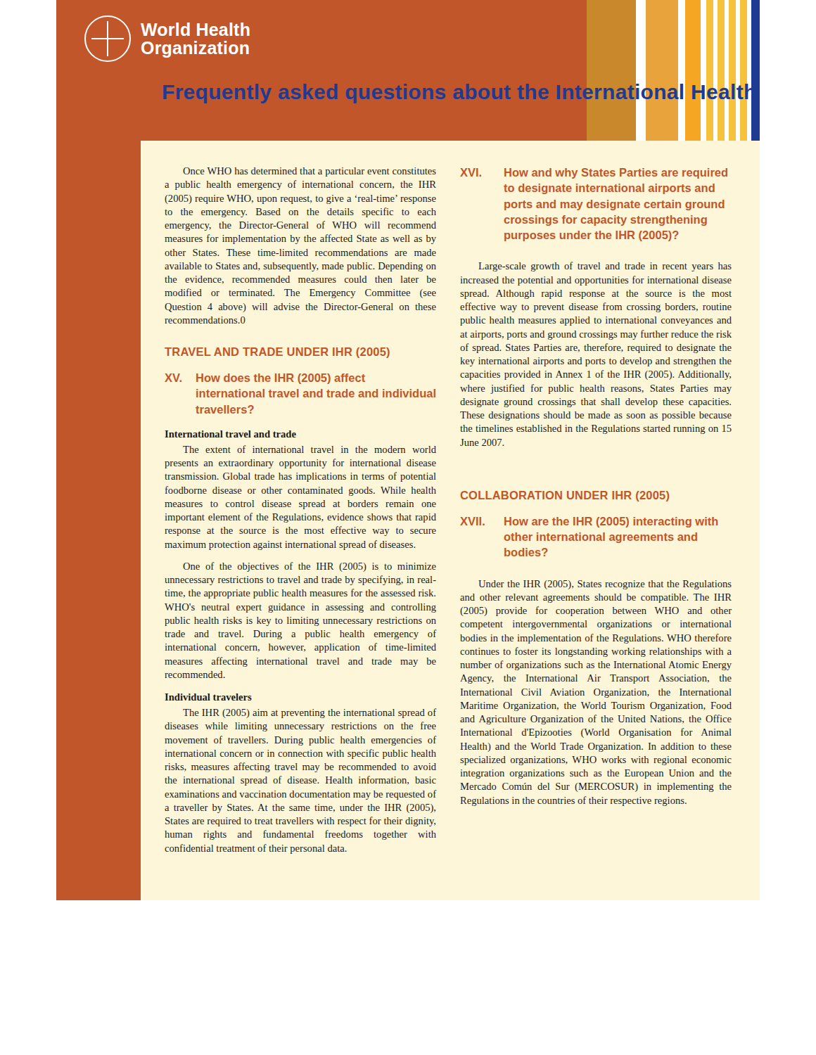World Health
Organization
Frequently asked questions about the International Health Regulations (2005)
Once WHO has determined that a particular event constitutes a public health emergency of international concern, the IHR (2005) require WHO, upon request, to give a ‘real-time’ response to the emergency. Based on the details specific to each emergency, the Director-General of WHO will recommend measures for implementation by the affected State as well as by other States. These time-limited recommendations are made available to States and, subsequently, made public. Depending on the evidence, recommended measures could then later be modified or terminated. The Emergency Committee (see Question 4 above) will advise the Director-General on these recommendations.0
TRAVEL AND TRADE UNDER IHR (2005)
XV. How does the IHR (2005) affect international travel and trade and individual travellers?
International travel and trade
The extent of international travel in the modern world presents an extraordinary opportunity for international disease transmission. Global trade has implications in terms of potential foodborne disease or other contaminated goods. While health measures to control disease spread at borders remain one important element of the Regulations, evidence shows that rapid response at the source is the most effective way to secure maximum protection against international spread of diseases.
One of the objectives of the IHR (2005) is to minimize unnecessary restrictions to travel and trade by specifying, in real-time, the appropriate public health measures for the assessed risk. WHO's neutral expert guidance in assessing and controlling public health risks is key to limiting unnecessary restrictions on trade and travel. During a public health emergency of international concern, however, application of time-limited measures affecting international travel and trade may be recommended.
Individual travelers
The IHR (2005) aim at preventing the international spread of diseases while limiting unnecessary restrictions on the free movement of travellers. During public health emergencies of international concern or in connection with specific public health risks, measures affecting travel may be recommended to avoid the international spread of disease. Health information, basic examinations and vaccination documentation may be requested of a traveller by States. At the same time, under the IHR (2005), States are required to treat travellers with respect for their dignity, human rights and fundamental freedoms together with confidential treatment of their personal data.
XVI. How and why States Parties are required to designate international airports and ports and may designate certain ground crossings for capacity strengthening purposes under the IHR (2005)?
Large-scale growth of travel and trade in recent years has increased the potential and opportunities for international disease spread. Although rapid response at the source is the most effective way to prevent disease from crossing borders, routine public health measures applied to international conveyances and at airports, ports and ground crossings may further reduce the risk of spread. States Parties are, therefore, required to designate the key international airports and ports to develop and strengthen the capacities provided in Annex 1 of the IHR (2005). Additionally, where justified for public health reasons, States Parties may designate ground crossings that shall develop these capacities. These designations should be made as soon as possible because the timelines established in the Regulations started running on 15 June 2007.
COLLABORATION UNDER IHR (2005)
XVII. How are the IHR (2005) interacting with other international agreements and bodies?
Under the IHR (2005), States recognize that the Regulations and other relevant agreements should be compatible. The IHR (2005) provide for cooperation between WHO and other competent intergovernmental organizations or international bodies in the implementation of the Regulations. WHO therefore continues to foster its longstanding working relationships with a number of organizations such as the International Atomic Energy Agency, the International Air Transport Association, the International Civil Aviation Organization, the International Maritime Organization, the World Tourism Organization, Food and Agriculture Organization of the United Nations, the Office International d'Epizooties (World Organisation for Animal Health) and the World Trade Organization. In addition to these specialized organizations, WHO works with regional economic integration organizations such as the European Union and the Mercado Común del Sur (MERCOSUR) in implementing the Regulations in the countries of their respective regions.